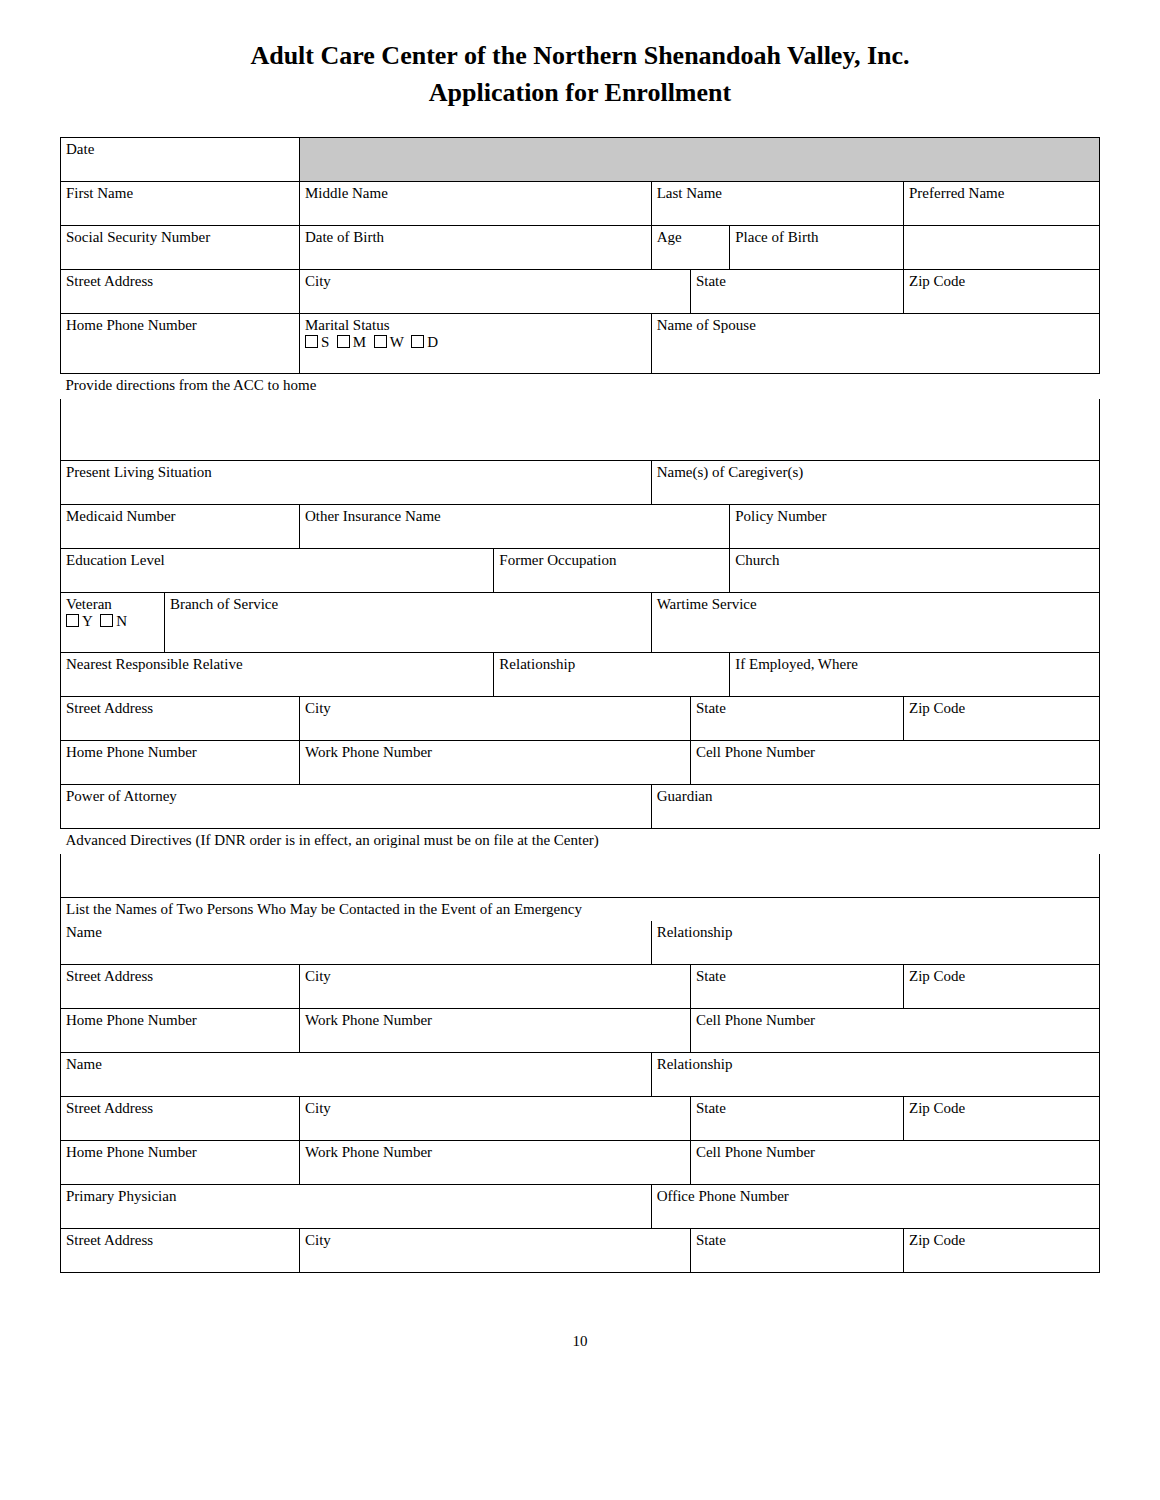Adult Care Center of the Northern Shenandoah Valley, Inc.
Application for Enrollment
| Date | |
| First Name | Middle Name | Last Name | Preferred Name |
| Social Security Number | Date of Birth | Age | Place of Birth | |
| Street Address | City | State | Zip Code |
| Home Phone Number | Marital Status S M W D | Name of Spouse |
| Provide directions from the ACC to home |
| Present Living Situation | Name(s) of Caregiver(s) |
| Medicaid Number | Other Insurance Name | Policy Number |
| Education Level | Former Occupation | Church |
| Veteran Y N | Branch of Service | Wartime Service |
| Nearest Responsible Relative | Relationship | If Employed, Where |
| Street Address | City | State | Zip Code |
| Home Phone Number | Work Phone Number | Cell Phone Number |
| Power of Attorney | Guardian |
| Advanced Directives (If DNR order is in effect, an original must be on file at the Center) |
| List the Names of Two Persons Who May be Contacted in the Event of an Emergency |
| Name | Relationship |
| Street Address | City | State | Zip Code |
| Home Phone Number | Work Phone Number | Cell Phone Number |
| Name | Relationship |
| Street Address | City | State | Zip Code |
| Home Phone Number | Work Phone Number | Cell Phone Number |
| Primary Physician | Office Phone Number |
| Street Address | City | State | Zip Code |
10